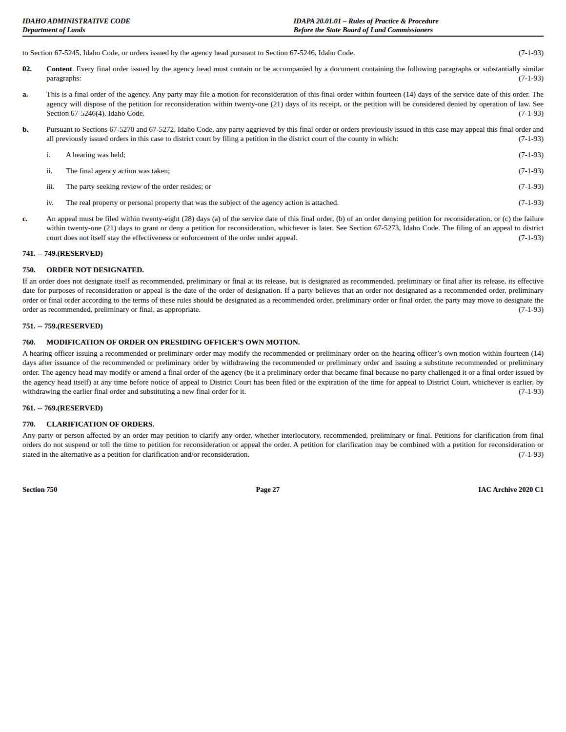IDAHO ADMINISTRATIVE CODE
Department of Lands
IDAPA 20.01.01 – Rules of Practice & Procedure
Before the State Board of Land Commissioners
to Section 67-5245, Idaho Code, or orders issued by the agency head pursuant to Section 67-5246, Idaho Code. (7-1-93)
02.
Content. Every final order issued by the agency head must contain or be accompanied by a document containing the following paragraphs or substantially similar paragraphs:(7-1-93)
a.
This is a final order of the agency. Any party may file a motion for reconsideration of this final order within fourteen (14) days of the service date of this order. The agency will dispose of the petition for reconsideration within twenty-one (21) days of its receipt, or the petition will be considered denied by operation of law. See Section 67-5246(4), Idaho Code.(7-1-93)
b.
Pursuant to Sections 67-5270 and 67-5272, Idaho Code, any party aggrieved by this final order or orders previously issued in this case may appeal this final order and all previously issued orders in this case to district court by filing a petition in the district court of the county in which:(7-1-93)
i.
A hearing was held;(7-1-93)
ii.
The final agency action was taken;(7-1-93)
iii.
The party seeking review of the order resides; or(7-1-93)
iv.
The real property or personal property that was the subject of the agency action is attached.(7-1-93)
c.
An appeal must be filed within twenty-eight (28) days (a) of the service date of this final order, (b) of an order denying petition for reconsideration, or (c) the failure within twenty-one (21) days to grant or deny a petition for reconsideration, whichever is later. See Section 67-5273, Idaho Code. The filing of an appeal to district court does not itself stay the effectiveness or enforcement of the order under appeal.(7-1-93)
741. -- 749.(RESERVED)
750. ORDER NOT DESIGNATED.
If an order does not designate itself as recommended, preliminary or final at its release, but is designated as recommended, preliminary or final after its release, its effective date for purposes of reconsideration or appeal is the date of the order of designation. If a party believes that an order not designated as a recommended order, preliminary order or final order according to the terms of these rules should be designated as a recommended order, preliminary order or final order, the party may move to designate the order as recommended, preliminary or final, as appropriate. (7-1-93)
751. -- 759.(RESERVED)
760. MODIFICATION OF ORDER ON PRESIDING OFFICER'S OWN MOTION.
A hearing officer issuing a recommended or preliminary order may modify the recommended or preliminary order on the hearing officer’s own motion within fourteen (14) days after issuance of the recommended or preliminary order by withdrawing the recommended or preliminary order and issuing a substitute recommended or preliminary order. The agency head may modify or amend a final order of the agency (be it a preliminary order that became final because no party challenged it or a final order issued by the agency head itself) at any time before notice of appeal to District Court has been filed or the expiration of the time for appeal to District Court, whichever is earlier, by withdrawing the earlier final order and substituting a new final order for it.(7-1-93)
761. -- 769.(RESERVED)
770. CLARIFICATION OF ORDERS.
Any party or person affected by an order may petition to clarify any order, whether interlocutory, recommended, preliminary or final. Petitions for clarification from final orders do not suspend or toll the time to petition for reconsideration or appeal the order. A petition for clarification may be combined with a petition for reconsideration or stated in the alternative as a petition for clarification and/or reconsideration.(7-1-93)
Section 750
Page 27
IAC Archive 2020 C1